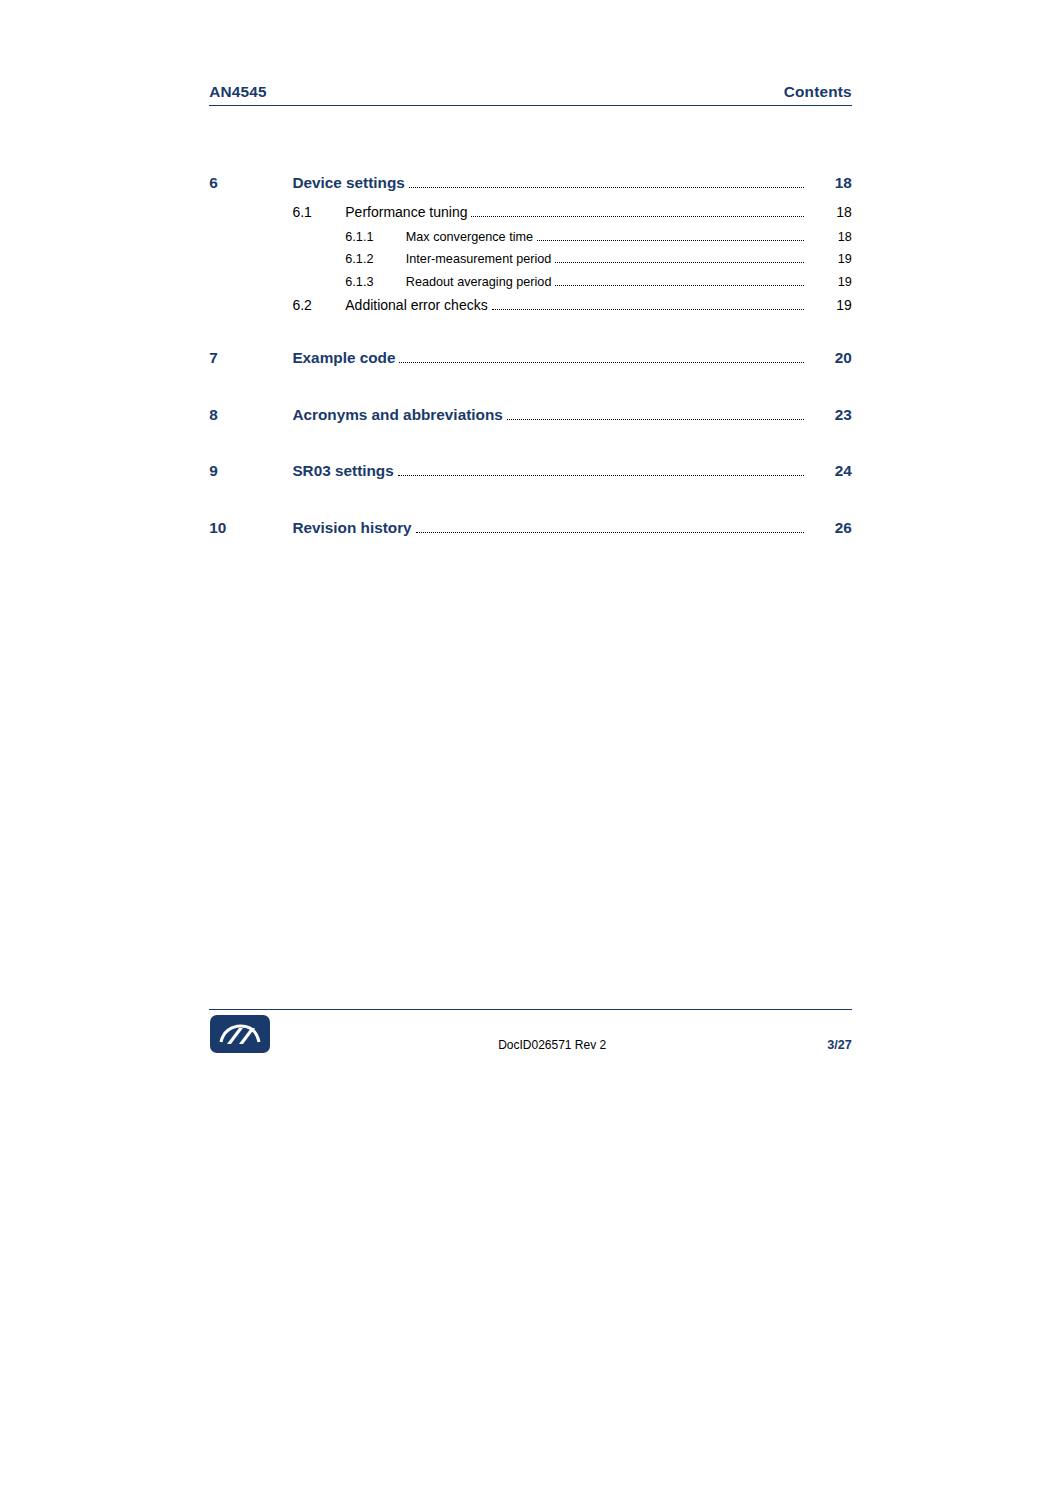AN4545
Contents
6 Device settings 18
6.1 Performance tuning 18
6.1.1 Max convergence time 18
6.1.2 Inter-measurement period 19
6.1.3 Readout averaging period 19
6.2 Additional error checks 19
7 Example code 20
8 Acronyms and abbreviations 23
9 SR03 settings 24
10 Revision history 26
DocID026571 Rev 2
3/27